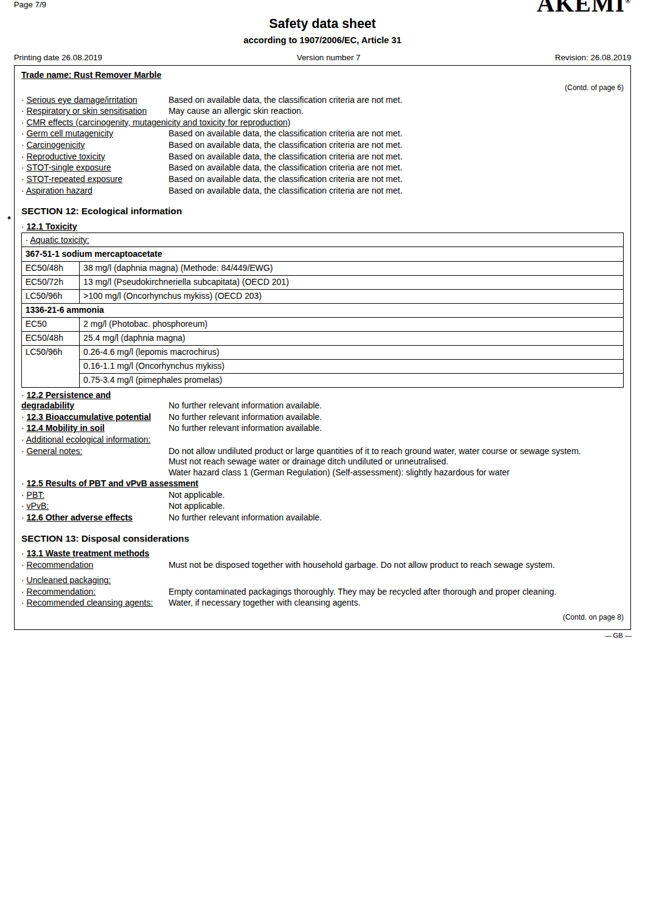Page 7/9
AKEMI®
Safety data sheet
according to 1907/2006/EC, Article 31
Printing date 26.08.2019 Version number 7 Revision: 26.08.2019
Trade name: Rust Remover Marble
(Contd. of page 6)
· Serious eye damage/irritation
Based on available data, the classification criteria are not met.
· Respiratory or skin sensitisation
May cause an allergic skin reaction.
· CMR effects (carcinogenity, mutagenicity and toxicity for reproduction)
· Germ cell mutagenicity
Based on available data, the classification criteria are not met.
· Carcinogenicity
Based on available data, the classification criteria are not met.
· Reproductive toxicity
Based on available data, the classification criteria are not met.
· STOT-single exposure
Based on available data, the classification criteria are not met.
· STOT-repeated exposure
Based on available data, the classification criteria are not met.
· Aspiration hazard
Based on available data, the classification criteria are not met.
*
SECTION 12: Ecological information
· 12.1 Toxicity
| · Aquatic toxicity: |
| 367-51-1 sodium mercaptoacetate |
| EC50/48h | 38 mg/l (daphnia magna) (Methode: 84/449/EWG) |
| EC50/72h | 13 mg/l (Pseudokirchneriella subcapitata) (OECD 201) |
| LC50/96h | >100 mg/l (Oncorhynchus mykiss) (OECD 203) |
| 1336-21-6 ammonia |
| EC50 | 2 mg/l (Photobac. phosphoreum) |
| EC50/48h | 25.4 mg/l (daphnia magna) |
| LC50/96h | 0.26-4.6 mg/l (lepomis macrochirus) |
| 0.16-1.1 mg/l (Oncorhynchus mykiss) |
| 0.75-3.4 mg/l (pimephales promelas) |
· 12.2 Persistence and
degradability
No further relevant information available.
· 12.3 Bioaccumulative potential
No further relevant information available.
· 12.4 Mobility in soil
No further relevant information available.
· Additional ecological information:
· General notes:
Do not allow undiluted product or large quantities of it to reach ground water, water course or sewage system.
Must not reach sewage water or drainage ditch undiluted or unneutralised.
Water hazard class 1 (German Regulation) (Self-assessment): slightly hazardous for water
· 12.5 Results of PBT and vPvB assessment
· PBT:
Not applicable.
· vPvB:
Not applicable.
· 12.6 Other adverse effects
No further relevant information available.
SECTION 13: Disposal considerations
· 13.1 Waste treatment methods
· Recommendation
Must not be disposed together with household garbage. Do not allow product to reach sewage system.
· Uncleaned packaging:
· Recommendation:
Empty contaminated packagings thoroughly. They may be recycled after thorough and proper cleaning.
· Recommended cleansing agents:
Water, if necessary together with cleansing agents.
(Contd. on page 8)
— GB —